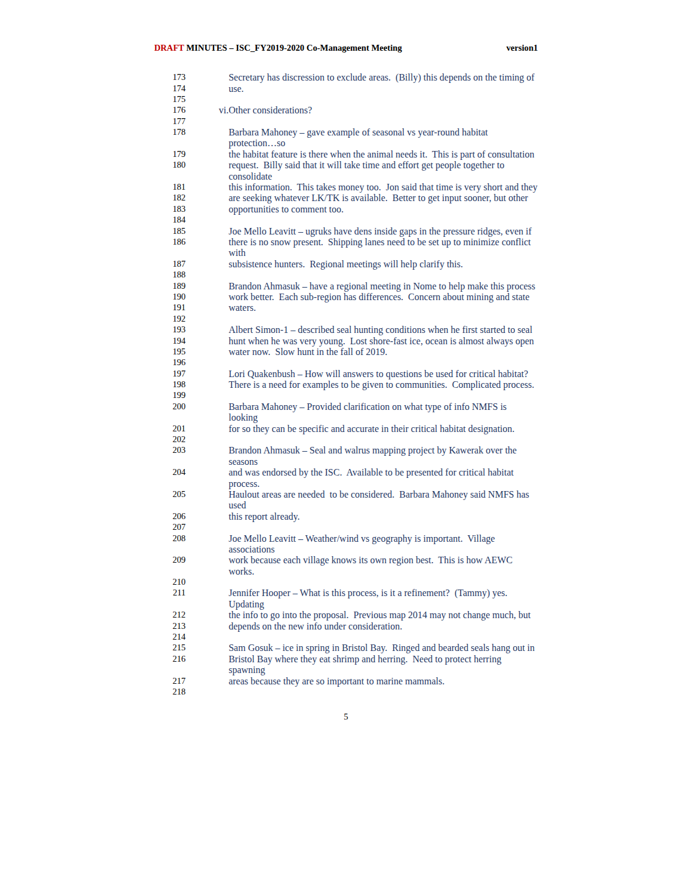DRAFT MINUTES – ISC_FY2019-2020 Co-Management Meeting
version1
| 173 | | Secretary has discression to exclude areas. (Billy) this depends on the timing of |
| 174 | | use. |
| 175 | | |
| 176 | vi. | Other considerations? |
| 177 | | |
| 178 | | Barbara Mahoney – gave example of seasonal vs year-round habitat protection…so |
| 179 | | the habitat feature is there when the animal needs it. This is part of consultation |
| 180 | | request. Billy said that it will take time and effort get people together to consolidate |
| 181 | | this information. This takes money too. Jon said that time is very short and they |
| 182 | | are seeking whatever LK/TK is available. Better to get input sooner, but other |
| 183 | | opportunities to comment too. |
| 184 | | |
| 185 | | Joe Mello Leavitt – ugruks have dens inside gaps in the pressure ridges, even if |
| 186 | | there is no snow present. Shipping lanes need to be set up to minimize conflict with |
| 187 | | subsistence hunters. Regional meetings will help clarify this. |
| 188 | | |
| 189 | | Brandon Ahmasuk – have a regional meeting in Nome to help make this process |
| 190 | | work better. Each sub-region has differences. Concern about mining and state |
| 191 | | waters. |
| 192 | | |
| 193 | | Albert Simon-1 – described seal hunting conditions when he first started to seal |
| 194 | | hunt when he was very young. Lost shore-fast ice, ocean is almost always open |
| 195 | | water now. Slow hunt in the fall of 2019. |
| 196 | | |
| 197 | | Lori Quakenbush – How will answers to questions be used for critical habitat? |
| 198 | | There is a need for examples to be given to communities. Complicated process. |
| 199 | | |
| 200 | | Barbara Mahoney – Provided clarification on what type of info NMFS is looking |
| 201 | | for so they can be specific and accurate in their critical habitat designation. |
| 202 | | |
| 203 | | Brandon Ahmasuk – Seal and walrus mapping project by Kawerak over the seasons |
| 204 | | and was endorsed by the ISC. Available to be presented for critical habitat process. |
| 205 | | Haulout areas are needed to be considered. Barbara Mahoney said NMFS has used |
| 206 | | this report already. |
| 207 | | |
| 208 | | Joe Mello Leavitt – Weather/wind vs geography is important. Village associations |
| 209 | | work because each village knows its own region best. This is how AEWC works. |
| 210 | | |
| 211 | | Jennifer Hooper – What is this process, is it a refinement? (Tammy) yes. Updating |
| 212 | | the info to go into the proposal. Previous map 2014 may not change much, but |
| 213 | | depends on the new info under consideration. |
| 214 | | |
| 215 | | Sam Gosuk – ice in spring in Bristol Bay. Ringed and bearded seals hang out in |
| 216 | | Bristol Bay where they eat shrimp and herring. Need to protect herring spawning |
| 217 | | areas because they are so important to marine mammals. |
| 218 | | |
5